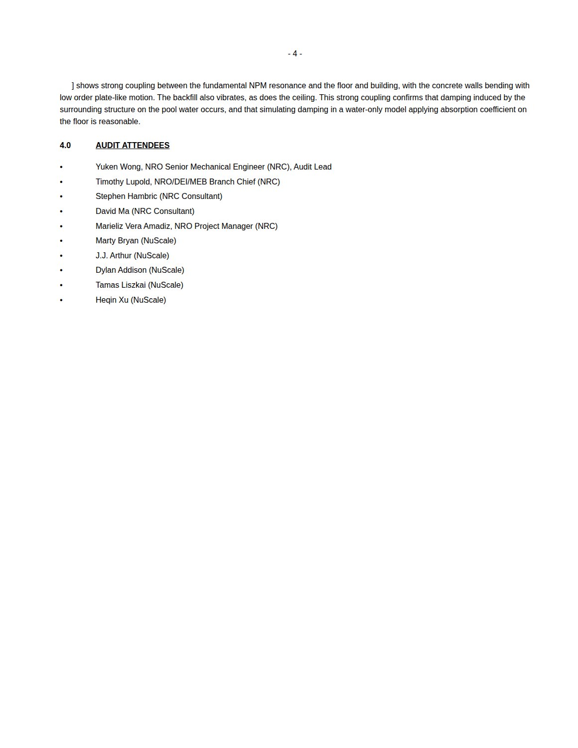- 4 -
] shows strong coupling between the fundamental NPM resonance and the floor and building, with the concrete walls bending with low order plate-like motion. The backfill also vibrates, as does the ceiling. This strong coupling confirms that damping induced by the surrounding structure on the pool water occurs, and that simulating damping in a water-only model applying absorption coefficient on the floor is reasonable.
4.0 AUDIT ATTENDEES
•Yuken Wong, NRO Senior Mechanical Engineer (NRC), Audit Lead
•Timothy Lupold, NRO/DEI/MEB Branch Chief (NRC)
•Stephen Hambric (NRC Consultant)
•David Ma (NRC Consultant)
•Marieliz Vera Amadiz, NRO Project Manager (NRC)
•Marty Bryan (NuScale)
•J.J. Arthur (NuScale)
•Dylan Addison (NuScale)
•Tamas Liszkai (NuScale)
•Heqin Xu (NuScale)